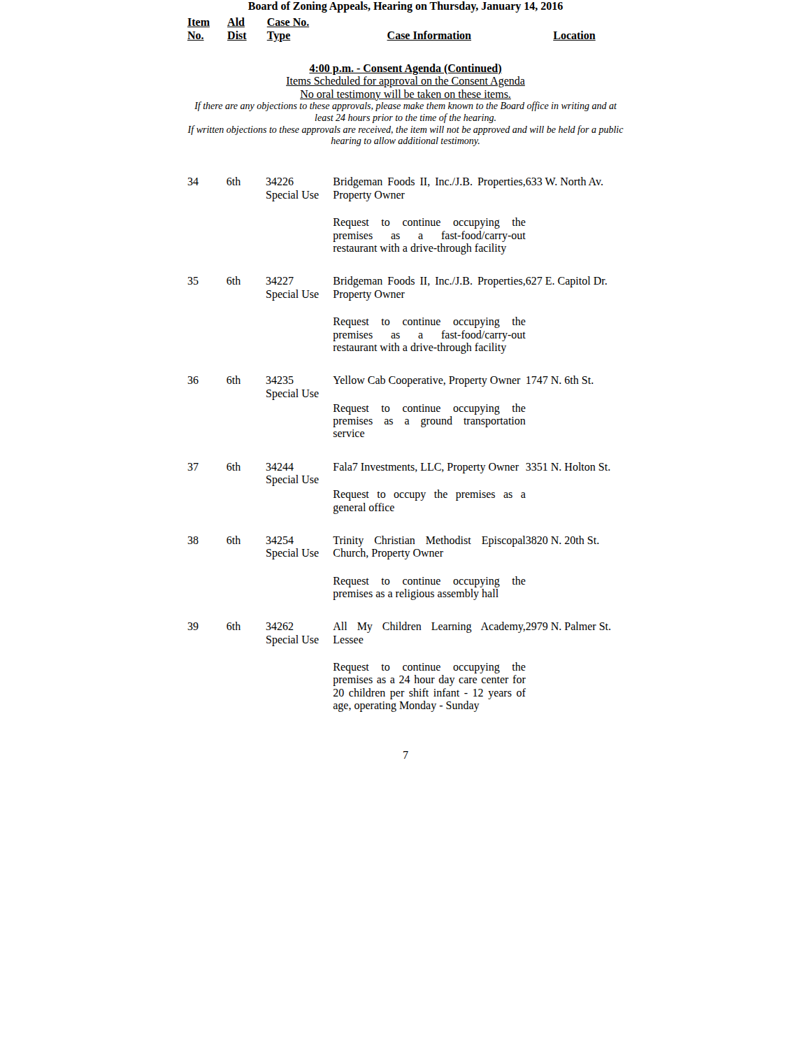Board of Zoning Appeals, Hearing on Thursday, January 14, 2016
| Item | Ald | Case No. | | |
| No. | Dist | Type | Case Information | Location |
4:00 p.m. - Consent Agenda (Continued)
Items Scheduled for approval on the Consent Agenda
No oral testimony will be taken on these items.
If there are any objections to these approvals, please make them known to the Board office in writing and at least 24 hours prior to the time of the hearing.
If written objections to these approvals are received, the item will not be approved and will be held for a public hearing to allow additional testimony.
| 34 | 6th | 34226 Special Use | Bridgeman Foods II, Inc./J.B. Properties, Property Owner Request to continue occupying the premises as a fast-food/carry-out restaurant with a drive-through facility | 633 W. North Av. |
| 35 | 6th | 34227 Special Use | Bridgeman Foods II, Inc./J.B. Properties, Property Owner Request to continue occupying the premises as a fast-food/carry-out restaurant with a drive-through facility | 627 E. Capitol Dr. |
| 36 | 6th | 34235 Special Use | Yellow Cab Cooperative, Property Owner Request to continue occupying the premises as a ground transportation service | 1747 N. 6th St. |
| 37 | 6th | 34244 Special Use | Fala7 Investments, LLC, Property Owner Request to occupy the premises as a general office | 3351 N. Holton St. |
| 38 | 6th | 34254 Special Use | Trinity Christian Methodist Episcopal Church, Property Owner Request to continue occupying the premises as a religious assembly hall | 3820 N. 20th St. |
| 39 | 6th | 34262 Special Use | All My Children Learning Academy, Lessee Request to continue occupying the premises as a 24 hour day care center for 20 children per shift infant - 12 years of age, operating Monday - Sunday | 2979 N. Palmer St. |
7